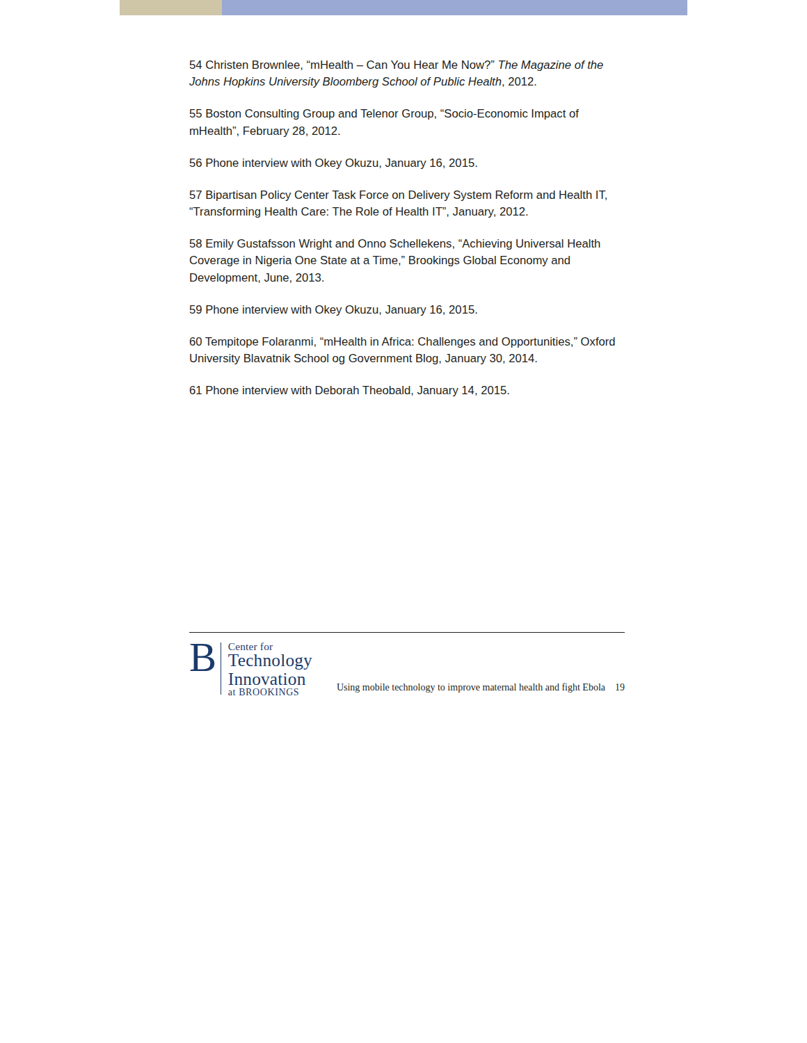54 Christen Brownlee, “mHealth – Can You Hear Me Now?” The Magazine of the Johns Hopkins University Bloomberg School of Public Health, 2012.
55 Boston Consulting Group and Telenor Group, “Socio-Economic Impact of mHealth”, February 28, 2012.
56 Phone interview with Okey Okuzu, January 16, 2015.
57 Bipartisan Policy Center Task Force on Delivery System Reform and Health IT, “Transforming Health Care: The Role of Health IT”, January, 2012.
58 Emily Gustafsson Wright and Onno Schellekens, “Achieving Universal Health Coverage in Nigeria One State at a Time,” Brookings Global Economy and Development, June, 2013.
59 Phone interview with Okey Okuzu, January 16, 2015.
60 Tempitope Folaranmi, “mHealth in Africa: Challenges and Opportunities,” Oxford University Blavatnik School og Government Blog, January 30, 2014.
61 Phone interview with Deborah Theobald, January 14, 2015.
B
Center for
Technology Innovation
at BROOKINGS
Using mobile technology to improve maternal health and fight Ebola19